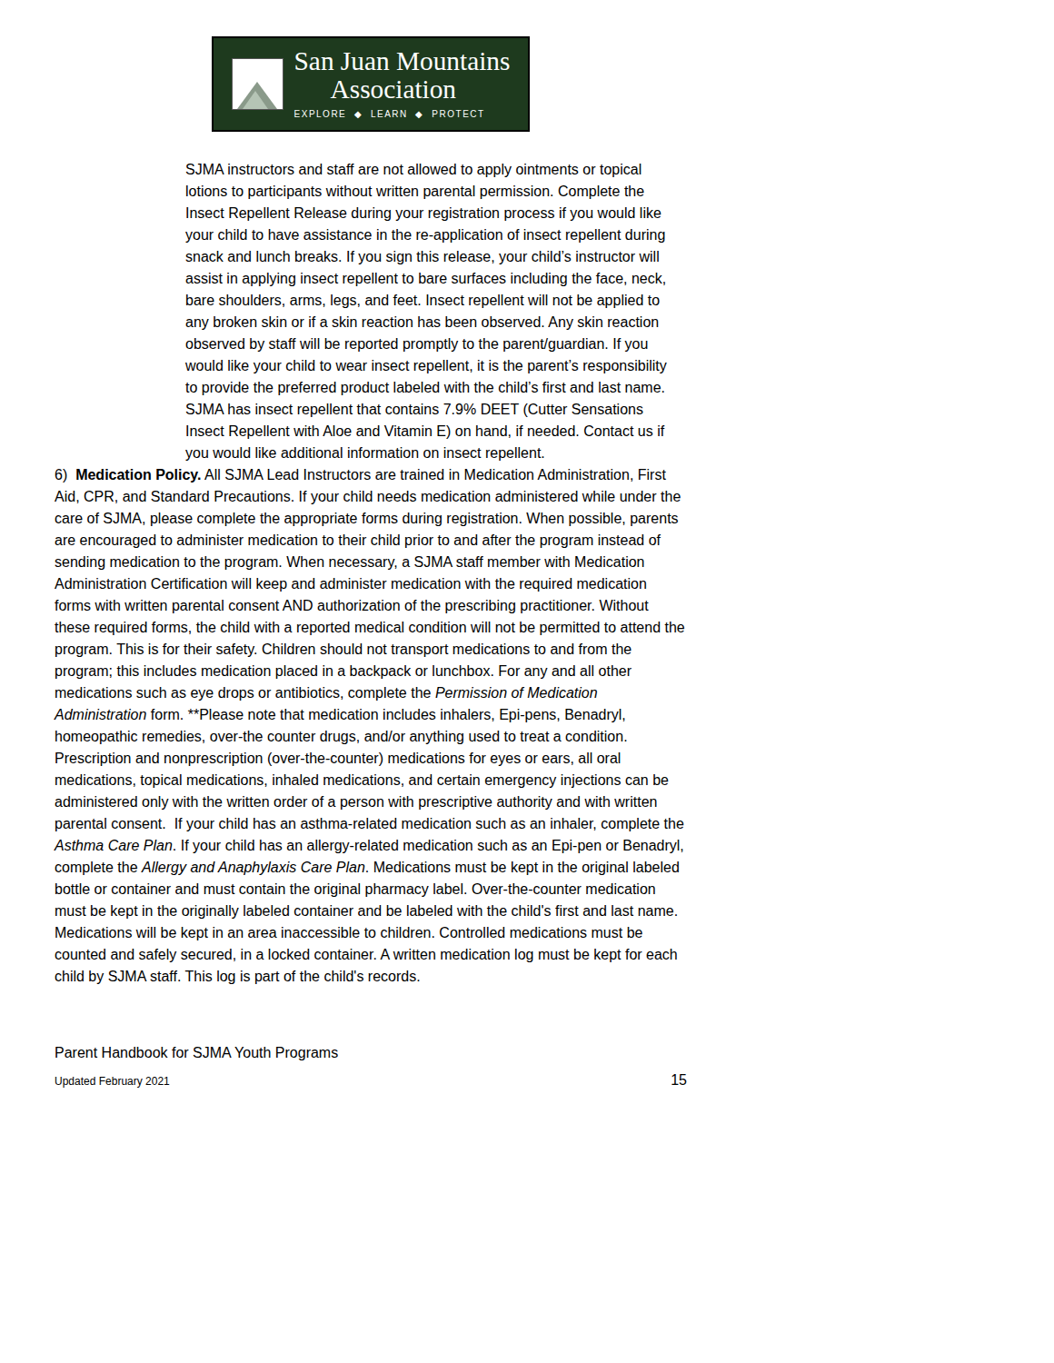San Juan Mountains
Association
EXPLORE ◆ LEARN ◆ PROTECT
SJMA instructors and staff are not allowed to apply ointments or topical lotions to participants without written parental permission. Complete the Insect Repellent Release during your registration process if you would like your child to have assistance in the re-application of insect repellent during snack and lunch breaks. If you sign this release, your child’s instructor will assist in applying insect repellent to bare surfaces including the face, neck, bare shoulders, arms, legs, and feet. Insect repellent will not be applied to any broken skin or if a skin reaction has been observed. Any skin reaction observed by staff will be reported promptly to the parent/guardian. If you would like your child to wear insect repellent, it is the parent’s responsibility to provide the preferred product labeled with the child’s first and last name. SJMA has insect repellent that contains 7.9% DEET (Cutter Sensations Insect Repellent with Aloe and Vitamin E) on hand, if needed. Contact us if you would like additional information on insect repellent.
6) Medication Policy. All SJMA Lead Instructors are trained in Medication Administration, First Aid, CPR, and Standard Precautions. If your child needs medication administered while under the care of SJMA, please complete the appropriate forms during registration. When possible, parents are encouraged to administer medication to their child prior to and after the program instead of sending medication to the program. When necessary, a SJMA staff member with Medication Administration Certification will keep and administer medication with the required medication forms with written parental consent AND authorization of the prescribing practitioner. Without these required forms, the child with a reported medical condition will not be permitted to attend the program. This is for their safety. Children should not transport medications to and from the program; this includes medication placed in a backpack or lunchbox. For any and all other medications such as eye drops or antibiotics, complete the Permission of Medication Administration form. **Please note that medication includes inhalers, Epi-pens, Benadryl, homeopathic remedies, over-the counter drugs, and/or anything used to treat a condition. Prescription and nonprescription (over-the-counter) medications for eyes or ears, all oral medications, topical medications, inhaled medications, and certain emergency injections can be administered only with the written order of a person with prescriptive authority and with written parental consent. If your child has an asthma-related medication such as an inhaler, complete the Asthma Care Plan. If your child has an allergy-related medication such as an Epi-pen or Benadryl, complete the Allergy and Anaphylaxis Care Plan. Medications must be kept in the original labeled bottle or container and must contain the original pharmacy label. Over-the-counter medication must be kept in the originally labeled container and be labeled with the child's first and last name. Medications will be kept in an area inaccessible to children. Controlled medications must be counted and safely secured, in a locked container. A written medication log must be kept for each child by SJMA staff. This log is part of the child's records.
Parent Handbook for SJMA Youth Programs
Updated February 2021 15